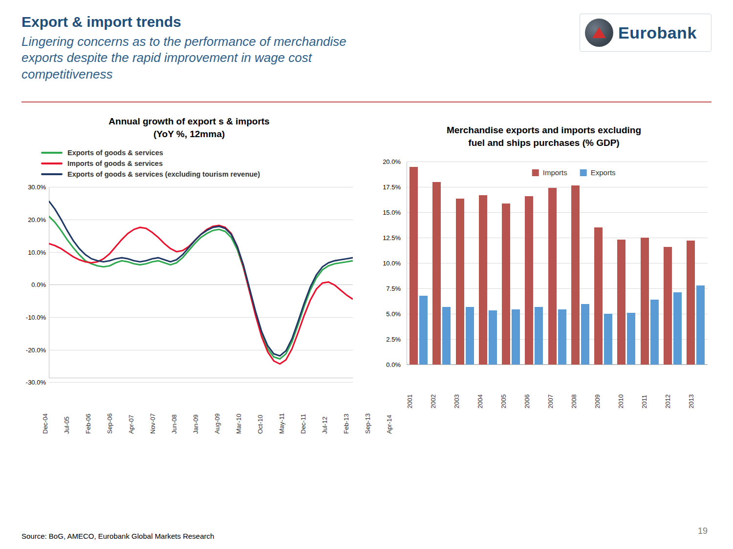Export & import trends
Lingering concerns as to the performance of merchandise
exports despite the rapid improvement in wage cost
competitiveness
Eurobank
Annual growth of export s & imports
(YoY %, 12mma)
Exports of goods & services
Imports of goods & services
Exports of goods & services (excluding tourism revenue)
30.0% 20.0% 10.0% 0.0% -10.0% -20.0% -30.0%
Dec-04 Jul-05 Feb-06 Sep-06 Apr-07 Nov-07 Jun-08 Jan-09 Aug-09 Mar-10 Oct-10 May-11 Dec-11 Jul-12 Feb-13 Sep-13 Apr-14
Merchandise exports and imports excluding
fuel and ships purchases (% GDP)
20.0% 17.5% 15.0% 12.5% 10.0% 7.5% 5.0% 2.5% 0.0%
Imports Exports
2001 2002 2003 2004 2005 2006 2007 2008 2009 2010 2011 2012 2013
Source: BoG, AMECO, Eurobank Global Markets Research
19